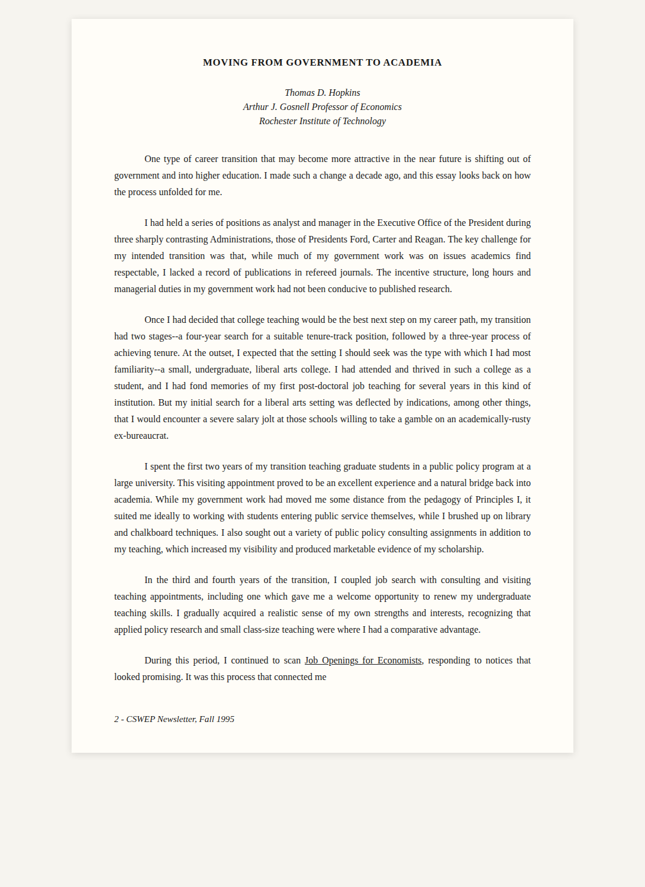MOVING FROM GOVERNMENT TO ACADEMIA
Thomas D. Hopkins
Arthur J. Gosnell Professor of Economics
Rochester Institute of Technology
One type of career transition that may become more attractive in the near future is shifting out of government and into higher education. I made such a change a decade ago, and this essay looks back on how the process unfolded for me.
I had held a series of positions as analyst and manager in the Executive Office of the President during three sharply contrasting Administrations, those of Presidents Ford, Carter and Reagan. The key challenge for my intended transition was that, while much of my government work was on issues academics find respectable, I lacked a record of publications in refereed journals. The incentive structure, long hours and managerial duties in my government work had not been conducive to published research.
Once I had decided that college teaching would be the best next step on my career path, my transition had two stages--a four-year search for a suitable tenure-track position, followed by a three-year process of achieving tenure. At the outset, I expected that the setting I should seek was the type with which I had most familiarity--a small, undergraduate, liberal arts college. I had attended and thrived in such a college as a student, and I had fond memories of my first post-doctoral job teaching for several years in this kind of institution. But my initial search for a liberal arts setting was deflected by indications, among other things, that I would encounter a severe salary jolt at those schools willing to take a gamble on an academically-rusty ex-bureaucrat.
I spent the first two years of my transition teaching graduate students in a public policy program at a large university. This visiting appointment proved to be an excellent experience and a natural bridge back into academia. While my government work had moved me some distance from the pedagogy of Principles I, it suited me ideally to working with students entering public service themselves, while I brushed up on library and chalkboard techniques. I also sought out a variety of public policy consulting assignments in addition to my teaching, which increased my visibility and produced marketable evidence of my scholarship.
In the third and fourth years of the transition, I coupled job search with consulting and visiting teaching appointments, including one which gave me a welcome opportunity to renew my undergraduate teaching skills. I gradually acquired a realistic sense of my own strengths and interests, recognizing that applied policy research and small class-size teaching were where I had a comparative advantage.
During this period, I continued to scan Job Openings for Economists, responding to notices that looked promising. It was this process that connected me
2 - CSWEP Newsletter, Fall 1995